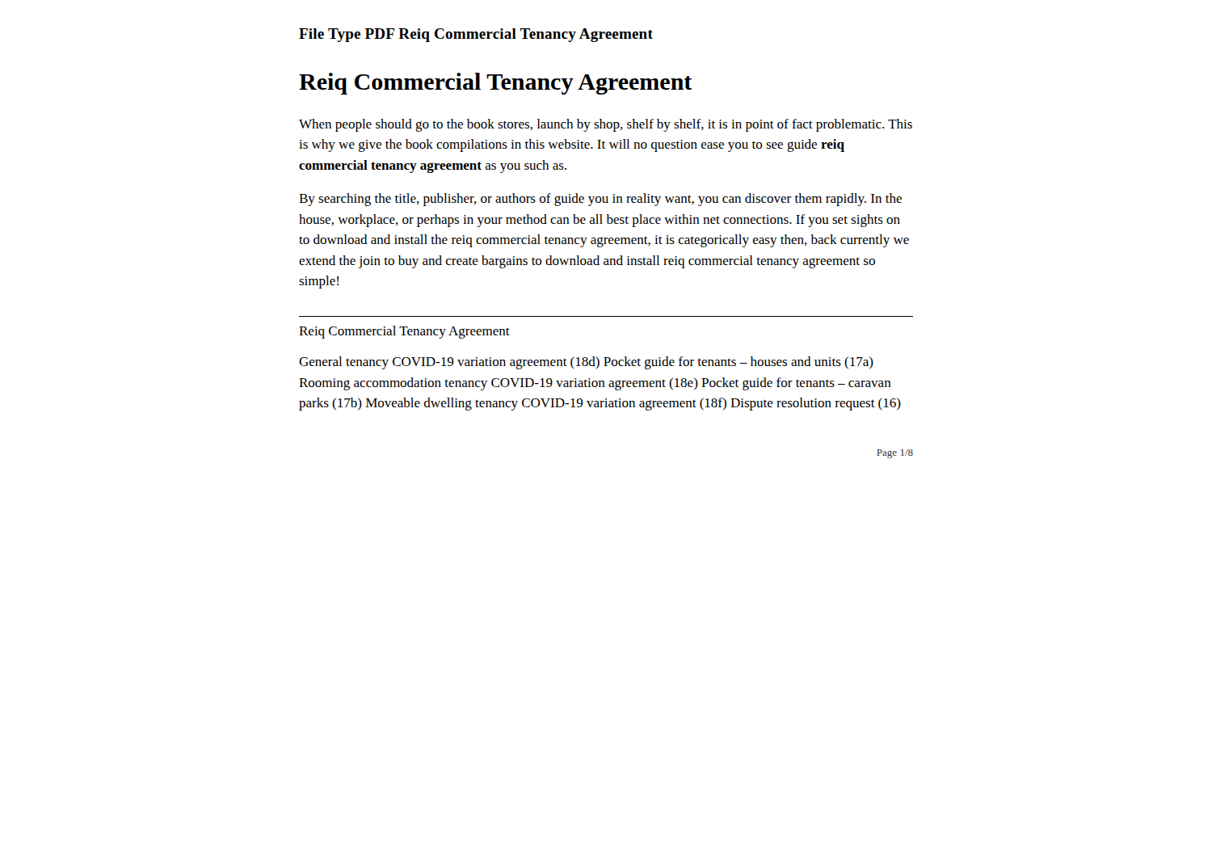File Type PDF Reiq Commercial Tenancy Agreement
Reiq Commercial Tenancy Agreement
When people should go to the book stores, launch by shop, shelf by shelf, it is in point of fact problematic. This is why we give the book compilations in this website. It will no question ease you to see guide reiq commercial tenancy agreement as you such as.
By searching the title, publisher, or authors of guide you in reality want, you can discover them rapidly. In the house, workplace, or perhaps in your method can be all best place within net connections. If you set sights on to download and install the reiq commercial tenancy agreement, it is categorically easy then, back currently we extend the join to buy and create bargains to download and install reiq commercial tenancy agreement so simple!
Reiq Commercial Tenancy Agreement
General tenancy COVID-19 variation agreement (18d) Pocket guide for tenants – houses and units (17a) Rooming accommodation tenancy COVID-19 variation agreement (18e) Pocket guide for tenants – caravan parks (17b) Moveable dwelling tenancy COVID-19 variation agreement (18f) Dispute resolution request (16)
Page 1/8